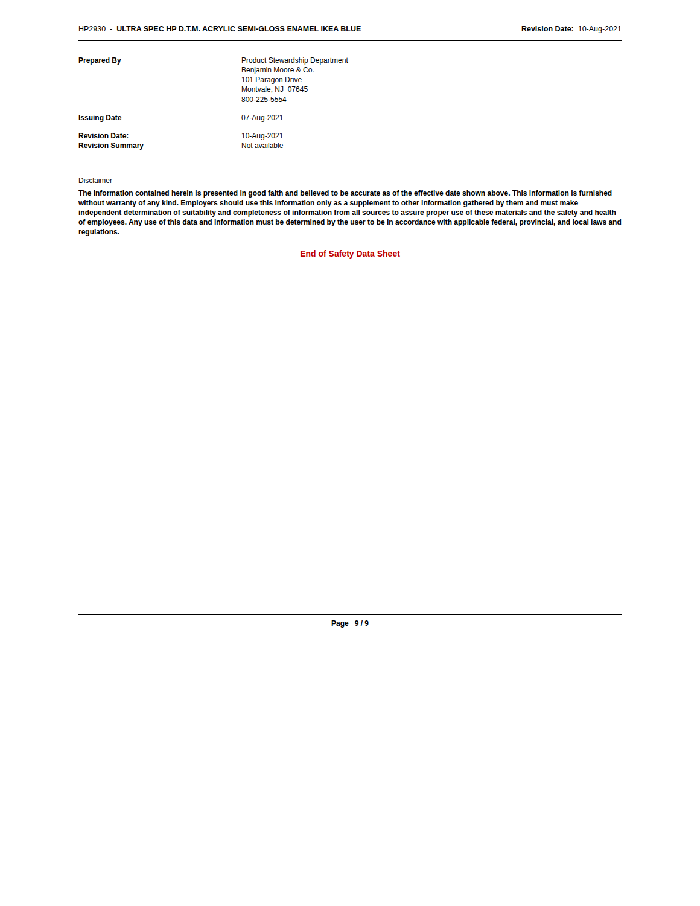HP2930 - ULTRA SPEC HP D.T.M. ACRYLIC SEMI-GLOSS ENAMEL IKEA BLUE
Revision Date: 10-Aug-2021
| Prepared By | Product Stewardship Department Benjamin Moore & Co. 101 Paragon Drive Montvale, NJ 07645 800-225-5554 |
| Issuing Date | 07-Aug-2021 |
| Revision Date: Revision Summary | 10-Aug-2021 Not available |
Disclaimer
The information contained herein is presented in good faith and believed to be accurate as of the effective date shown above. This information is furnished without warranty of any kind. Employers should use this information only as a supplement to other information gathered by them and must make independent determination of suitability and completeness of information from all sources to assure proper use of these materials and the safety and health of employees. Any use of this data and information must be determined by the user to be in accordance with applicable federal, provincial, and local laws and regulations.
End of Safety Data Sheet
Page 9 / 9